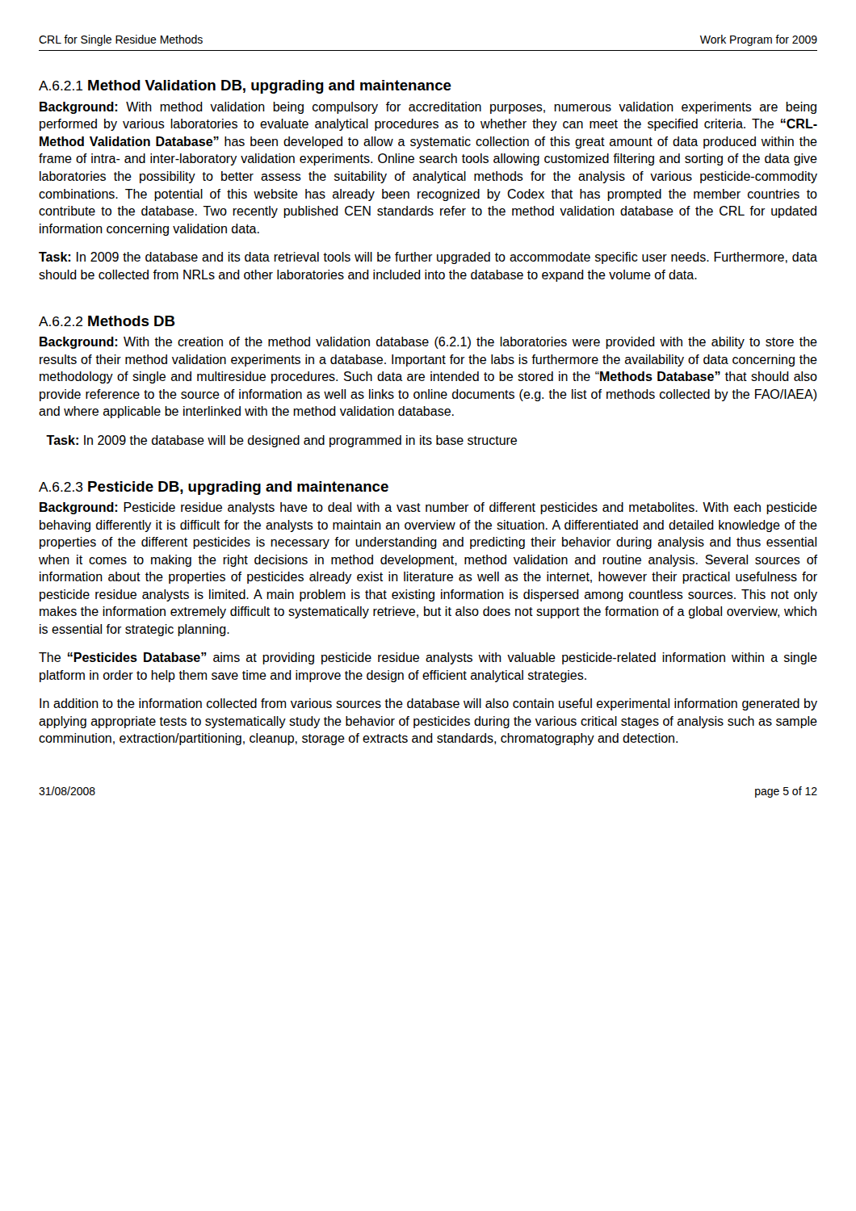CRL for Single Residue Methods Work Program for 2009
A.6.2.1 Method Validation DB, upgrading and maintenance
Background: With method validation being compulsory for accreditation purposes, numerous validation experiments are being performed by various laboratories to evaluate analytical procedures as to whether they can meet the specified criteria. The “CRL-Method Validation Database” has been developed to allow a systematic collection of this great amount of data produced within the frame of intra- and inter-laboratory validation experiments. Online search tools allowing customized filtering and sorting of the data give laboratories the possibility to better assess the suitability of analytical methods for the analysis of various pesticide-commodity combinations. The potential of this website has already been recognized by Codex that has prompted the member countries to contribute to the database. Two recently published CEN standards refer to the method validation database of the CRL for updated information concerning validation data.
Task: In 2009 the database and its data retrieval tools will be further upgraded to accommodate specific user needs. Furthermore, data should be collected from NRLs and other laboratories and included into the database to expand the volume of data.
A.6.2.2 Methods DB
Background: With the creation of the method validation database (6.2.1) the laboratories were provided with the ability to store the results of their method validation experiments in a database. Important for the labs is furthermore the availability of data concerning the methodology of single and multiresidue procedures. Such data are intended to be stored in the “Methods Database” that should also provide reference to the source of information as well as links to online documents (e.g. the list of methods collected by the FAO/IAEA) and where applicable be interlinked with the method validation database.
Task: In 2009 the database will be designed and programmed in its base structure
A.6.2.3 Pesticide DB, upgrading and maintenance
Background: Pesticide residue analysts have to deal with a vast number of different pesticides and metabolites. With each pesticide behaving differently it is difficult for the analysts to maintain an overview of the situation. A differentiated and detailed knowledge of the properties of the different pesticides is necessary for understanding and predicting their behavior during analysis and thus essential when it comes to making the right decisions in method development, method validation and routine analysis. Several sources of information about the properties of pesticides already exist in literature as well as the internet, however their practical usefulness for pesticide residue analysts is limited. A main problem is that existing information is dispersed among countless sources. This not only makes the information extremely difficult to systematically retrieve, but it also does not support the formation of a global overview, which is essential for strategic planning.
The “Pesticides Database” aims at providing pesticide residue analysts with valuable pesticide-related information within a single platform in order to help them save time and improve the design of efficient analytical strategies.
In addition to the information collected from various sources the database will also contain useful experimental information generated by applying appropriate tests to systematically study the behavior of pesticides during the various critical stages of analysis such as sample comminution, extraction/partitioning, cleanup, storage of extracts and standards, chromatography and detection.
31/08/2008 page 5 of 12